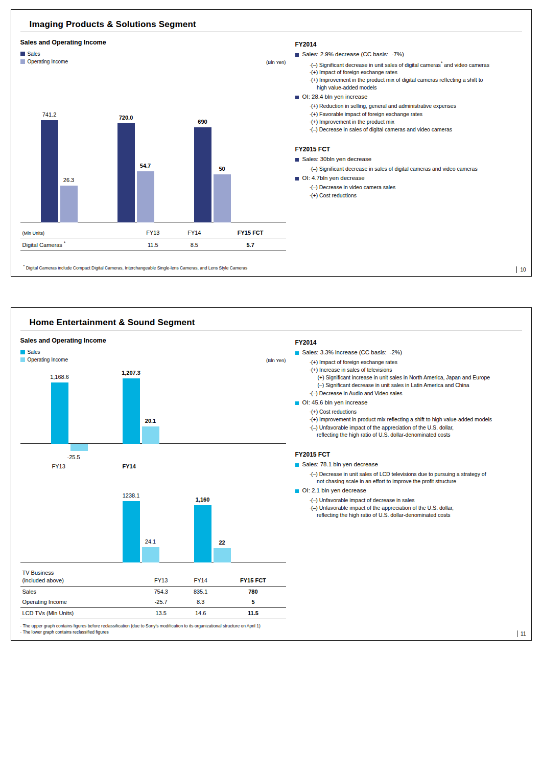Imaging Products & Solutions Segment
Sales and Operating Income
Sales
Operating Income
(Bln Yen)
741.2
26.3
720.0
54.7
690
50
| (Mln Units) | FY13 | FY14 | FY15 FCT |
| --- | --- | --- | --- |
| Digital Cameras * | 11.5 | 8.5 | 5.7 |
* Digital Cameras include Compact Digital Cameras, Interchangeable Single-lens Cameras, and Lens Style Cameras
FY2014
Sales: 2.9% decrease (CC basis: -7%)
·(–) Significant decrease in unit sales of digital cameras* and video cameras
·(+) Impact of foreign exchange rates
·(+) Improvement in the product mix of digital cameras reflecting a shift to
high value-added models
OI: 28.4 bln yen increase
·(+) Reduction in selling, general and administrative expenses
·(+) Favorable impact of foreign exchange rates
·(+) Improvement in the product mix
·(–) Decrease in sales of digital cameras and video cameras
FY2015 FCT
Sales: 30bln yen decrease
·(–) Significant decrease in sales of digital cameras and video cameras
OI: 4.7bln yen decrease
·(–) Decrease in video camera sales
·(+) Cost reductions
10
Home Entertainment & Sound Segment
Sales and Operating Income
Sales
Operating Income
(Bln Yen)
1,168.6
-25.5 FY13
1,207.3
20.1
FY14
1238.1
24.1
1,160
22
| TV Business (included above) | FY13 | FY14 | FY15 FCT |
| --- | --- | --- | --- |
| Sales | 754.3 | 835.1 | 780 |
| Operating Income | -25.7 | 8.3 | 5 |
| LCD TVs (Mln Units) | 13.5 | 14.6 | 11.5 |
· The upper graph contains figures before reclassification (due to Sony’s modification to its organizational structure on April 1)
· The lower graph contains reclassified figures
FY2014
Sales: 3.3% increase (CC basis: -2%)
·(+) Impact of foreign exchange rates
·(+) Increase in sales of televisions
(+) Significant increase in unit sales in North America, Japan and Europe
(–) Significant decrease in unit sales in Latin America and China
·(–) Decrease in Audio and Video sales
OI: 45.6 bln yen increase
·(+) Cost reductions
·(+) Improvement in product mix reflecting a shift to high value-added models
·(–) Unfavorable impact of the appreciation of the U.S. dollar,
reflecting the high ratio of U.S. dollar-denominated costs
FY2015 FCT
Sales: 78.1 bln yen decrease
·(–) Decrease in unit sales of LCD televisions due to pursuing a strategy of
not chasing scale in an effort to improve the profit structure
OI: 2.1 bln yen decrease
·(–) Unfavorable impact of decrease in sales
·(–) Unfavorable impact of the appreciation of the U.S. dollar,
reflecting the high ratio of U.S. dollar-denominated costs
11